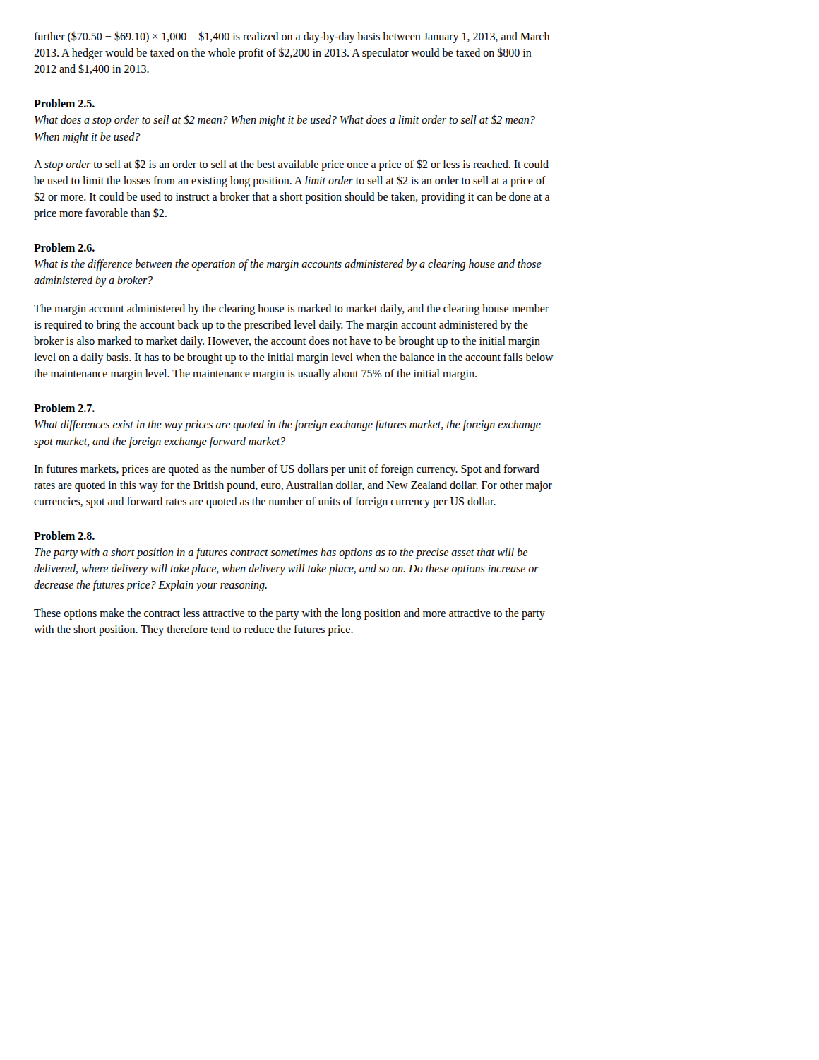further ($70.50 − $69.10) × 1,000 = $1,400 is realized on a day-by-day basis between January 1, 2013, and March 2013. A hedger would be taxed on the whole profit of $2,200 in 2013. A speculator would be taxed on $800 in 2012 and $1,400 in 2013.
Problem 2.5.
What does a stop order to sell at $2 mean? When might it be used? What does a limit order to sell at $2 mean? When might it be used?
A stop order to sell at $2 is an order to sell at the best available price once a price of $2 or less is reached. It could be used to limit the losses from an existing long position. A limit order to sell at $2 is an order to sell at a price of $2 or more. It could be used to instruct a broker that a short position should be taken, providing it can be done at a price more favorable than $2.
Problem 2.6.
What is the difference between the operation of the margin accounts administered by a clearing house and those administered by a broker?
The margin account administered by the clearing house is marked to market daily, and the clearing house member is required to bring the account back up to the prescribed level daily. The margin account administered by the broker is also marked to market daily. However, the account does not have to be brought up to the initial margin level on a daily basis. It has to be brought up to the initial margin level when the balance in the account falls below the maintenance margin level. The maintenance margin is usually about 75% of the initial margin.
Problem 2.7.
What differences exist in the way prices are quoted in the foreign exchange futures market, the foreign exchange spot market, and the foreign exchange forward market?
In futures markets, prices are quoted as the number of US dollars per unit of foreign currency. Spot and forward rates are quoted in this way for the British pound, euro, Australian dollar, and New Zealand dollar. For other major currencies, spot and forward rates are quoted as the number of units of foreign currency per US dollar.
Problem 2.8.
The party with a short position in a futures contract sometimes has options as to the precise asset that will be delivered, where delivery will take place, when delivery will take place, and so on. Do these options increase or decrease the futures price? Explain your reasoning.
These options make the contract less attractive to the party with the long position and more attractive to the party with the short position. They therefore tend to reduce the futures price.